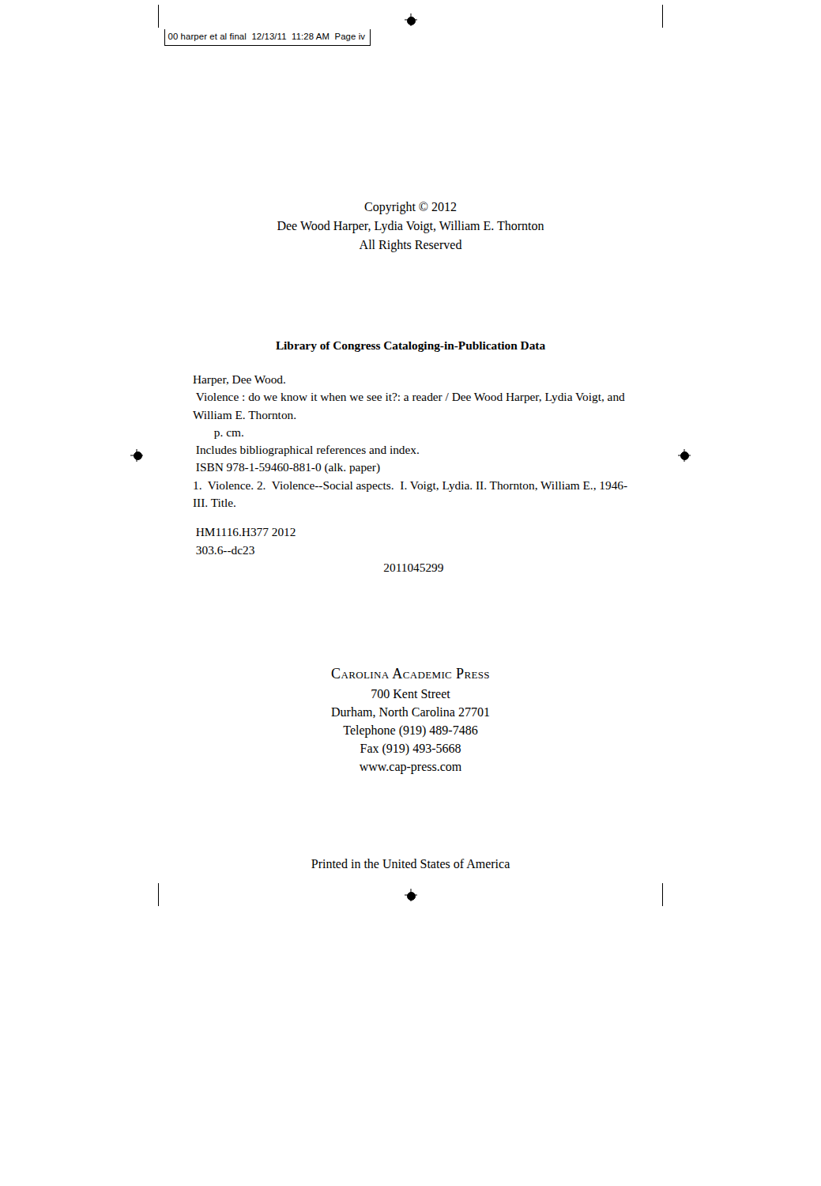00 harper et al final 12/13/11 11:28 AM Page iv
Copyright © 2012
Dee Wood Harper, Lydia Voigt, William E. Thornton
All Rights Reserved
Library of Congress Cataloging-in-Publication Data
Harper, Dee Wood.
Violence : do we know it when we see it?: a reader / Dee Wood Harper, Lydia Voigt, and William E. Thornton.
p. cm.
Includes bibliographical references and index.
ISBN 978-1-59460-881-0 (alk. paper)
1. Violence. 2. Violence--Social aspects. I. Voigt, Lydia. II. Thornton, William E., 1946- III. Title.
HM1116.H377 2012
303.6--dc23
2011045299
Carolina Academic Press
700 Kent Street
Durham, North Carolina 27701
Telephone (919) 489-7486
Fax (919) 493-5668
www.cap-press.com
Printed in the United States of America